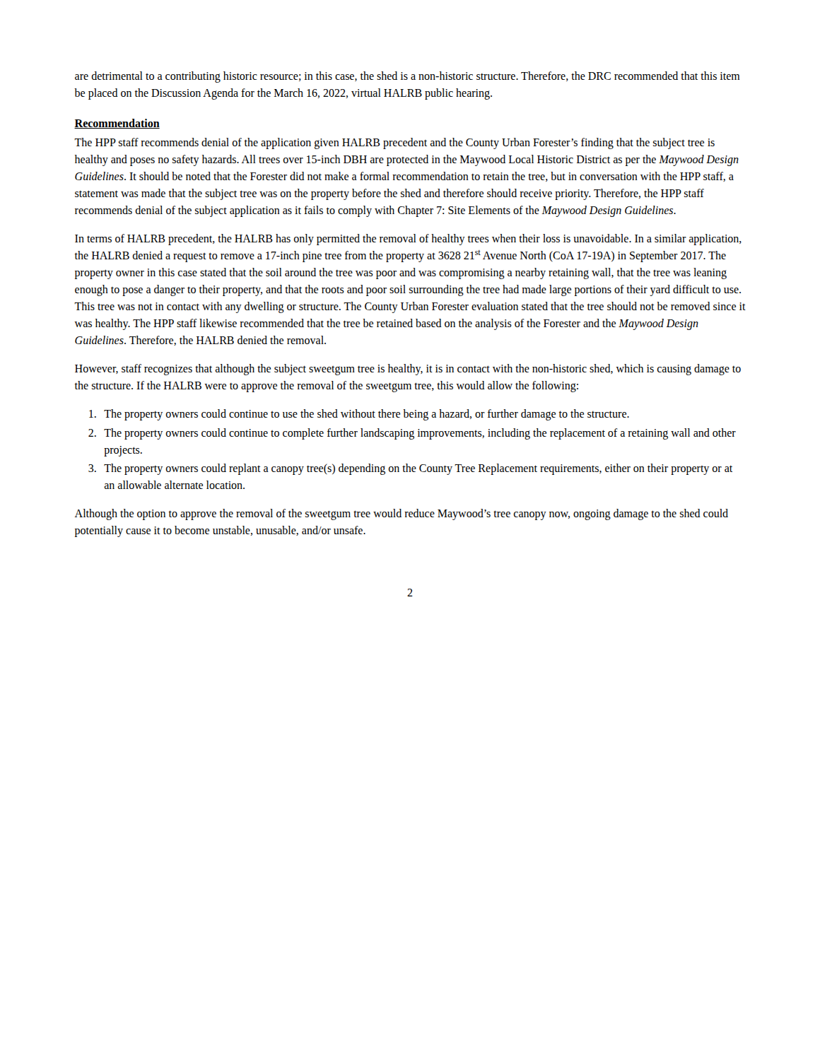are detrimental to a contributing historic resource; in this case, the shed is a non-historic structure. Therefore, the DRC recommended that this item be placed on the Discussion Agenda for the March 16, 2022, virtual HALRB public hearing.
Recommendation
The HPP staff recommends denial of the application given HALRB precedent and the County Urban Forester’s finding that the subject tree is healthy and poses no safety hazards. All trees over 15-inch DBH are protected in the Maywood Local Historic District as per the Maywood Design Guidelines. It should be noted that the Forester did not make a formal recommendation to retain the tree, but in conversation with the HPP staff, a statement was made that the subject tree was on the property before the shed and therefore should receive priority. Therefore, the HPP staff recommends denial of the subject application as it fails to comply with Chapter 7: Site Elements of the Maywood Design Guidelines.
In terms of HALRB precedent, the HALRB has only permitted the removal of healthy trees when their loss is unavoidable. In a similar application, the HALRB denied a request to remove a 17-inch pine tree from the property at 3628 21st Avenue North (CoA 17-19A) in September 2017. The property owner in this case stated that the soil around the tree was poor and was compromising a nearby retaining wall, that the tree was leaning enough to pose a danger to their property, and that the roots and poor soil surrounding the tree had made large portions of their yard difficult to use. This tree was not in contact with any dwelling or structure. The County Urban Forester evaluation stated that the tree should not be removed since it was healthy. The HPP staff likewise recommended that the tree be retained based on the analysis of the Forester and the Maywood Design Guidelines. Therefore, the HALRB denied the removal.
However, staff recognizes that although the subject sweetgum tree is healthy, it is in contact with the non-historic shed, which is causing damage to the structure. If the HALRB were to approve the removal of the sweetgum tree, this would allow the following:
The property owners could continue to use the shed without there being a hazard, or further damage to the structure.
The property owners could continue to complete further landscaping improvements, including the replacement of a retaining wall and other projects.
The property owners could replant a canopy tree(s) depending on the County Tree Replacement requirements, either on their property or at an allowable alternate location.
Although the option to approve the removal of the sweetgum tree would reduce Maywood’s tree canopy now, ongoing damage to the shed could potentially cause it to become unstable, unusable, and/or unsafe.
2